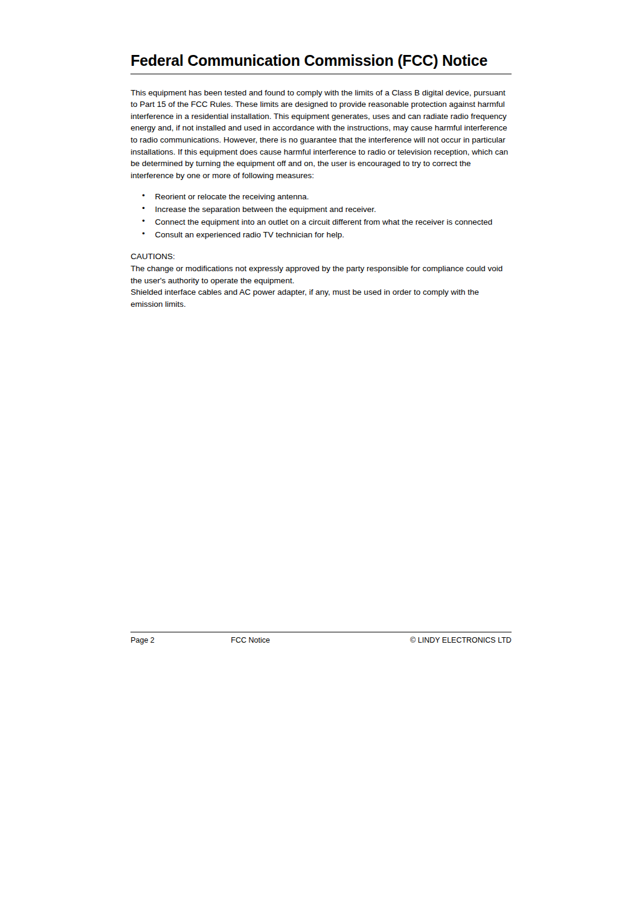Federal Communication Commission (FCC) Notice
This equipment has been tested and found to comply with the limits of a Class B digital device, pursuant to Part 15 of the FCC Rules. These limits are designed to provide reasonable protection against harmful interference in a residential installation. This equipment generates, uses and can radiate radio frequency energy and, if not installed and used in accordance with the instructions, may cause harmful interference to radio communications. However, there is no guarantee that the interference will not occur in particular installations. If this equipment does cause harmful interference to radio or television reception, which can be determined by turning the equipment off and on, the user is encouraged to try to correct the interference by one or more of following measures:
Reorient or relocate the receiving antenna.
Increase the separation between the equipment and receiver.
Connect the equipment into an outlet on a circuit different from what the receiver is connected
Consult an experienced radio TV technician for help.
CAUTIONS:
The change or modifications not expressly approved by the party responsible for compliance could void the user's authority to operate the equipment.
Shielded interface cables and AC power adapter, if any, must be used in order to comply with the emission limits.
Page 2
FCC Notice
© LINDY ELECTRONICS LTD